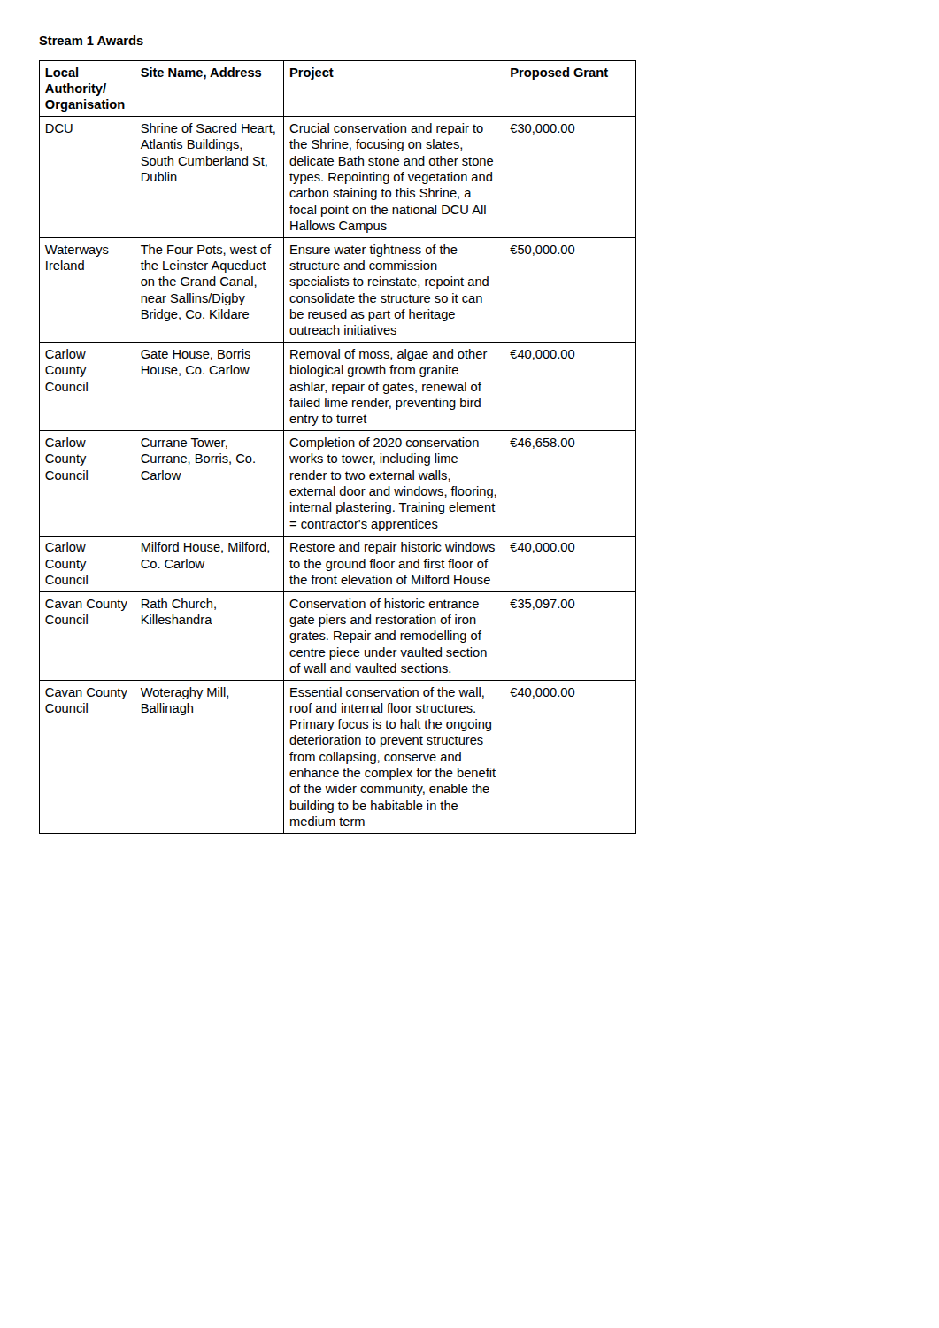Stream 1 Awards
| Local Authority/ Organisation | Site Name, Address | Project | Proposed Grant |
| --- | --- | --- | --- |
| DCU | Shrine of Sacred Heart, Atlantis Buildings, South Cumberland St, Dublin | Crucial conservation and repair to the Shrine, focusing on slates, delicate Bath stone and other stone types. Repointing of vegetation and carbon staining to this Shrine, a focal point on the national DCU All Hallows Campus | €30,000.00 |
| Waterways Ireland | The Four Pots, west of the Leinster Aqueduct on the Grand Canal, near Sallins/Digby Bridge, Co. Kildare | Ensure water tightness of the structure and commission specialists to reinstate, repoint and consolidate the structure so it can be reused as part of heritage outreach initiatives | €50,000.00 |
| Carlow County Council | Gate House, Borris House, Co. Carlow | Removal of moss, algae and other biological growth from granite ashlar, repair of gates, renewal of failed lime render, preventing bird entry to turret | €40,000.00 |
| Carlow County Council | Currane Tower, Currane, Borris, Co. Carlow | Completion of 2020 conservation works to tower, including lime render to two external walls, external door and windows, flooring, internal plastering. Training element = contractor's apprentices | €46,658.00 |
| Carlow County Council | Milford House, Milford, Co. Carlow | Restore and repair historic windows to the ground floor and first floor of the front elevation of Milford House | €40,000.00 |
| Cavan County Council | Rath Church, Killeshandra | Conservation of historic entrance gate piers and restoration of iron grates. Repair and remodelling of centre piece under vaulted section of wall and vaulted sections. | €35,097.00 |
| Cavan County Council | Woteraghy Mill, Ballinagh | Essential conservation of the wall, roof and internal floor structures. Primary focus is to halt the ongoing deterioration to prevent structures from collapsing, conserve and enhance the complex for the benefit of the wider community, enable the building to be habitable in the medium term | €40,000.00 |